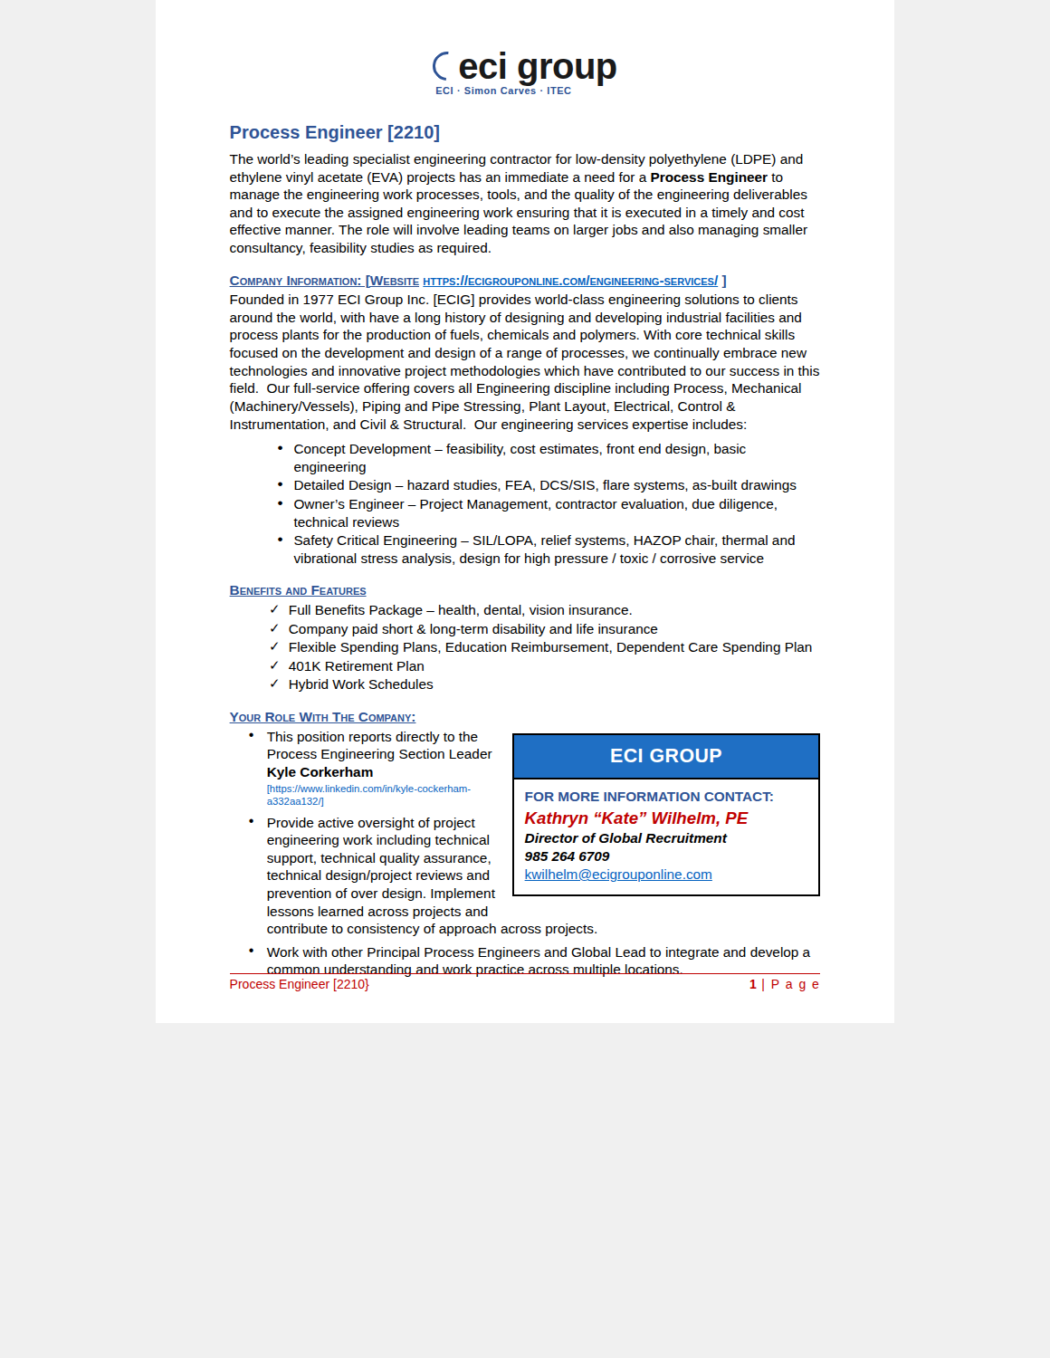eci group
ECI · Simon Carves · ITEC
Process Engineer [2210]
The world’s leading specialist engineering contractor for low-density polyethylene (LDPE) and ethylene vinyl acetate (EVA) projects has an immediate a need for a Process Engineer to manage the engineering work processes, tools, and the quality of the engineering deliverables and to execute the assigned engineering work ensuring that it is executed in a timely and cost effective manner. The role will involve leading teams on larger jobs and also managing smaller consultancy, feasibility studies as required.
Company Information: [Website https://ecigrouponline.com/engineering-services/ ]
Founded in 1977 ECI Group Inc. [ECIG] provides world-class engineering solutions to clients around the world, with have a long history of designing and developing industrial facilities and process plants for the production of fuels, chemicals and polymers. With core technical skills focused on the development and design of a range of processes, we continually embrace new technologies and innovative project methodologies which have contributed to our success in this field. Our full-service offering covers all Engineering discipline including Process, Mechanical (Machinery/Vessels), Piping and Pipe Stressing, Plant Layout, Electrical, Control & Instrumentation, and Civil & Structural. Our engineering services expertise includes:
Concept Development – feasibility, cost estimates, front end design, basic engineering
Detailed Design – hazard studies, FEA, DCS/SIS, flare systems, as-built drawings
Owner’s Engineer – Project Management, contractor evaluation, due diligence, technical reviews
Safety Critical Engineering – SIL/LOPA, relief systems, HAZOP chair, thermal and vibrational stress analysis, design for high pressure / toxic / corrosive service
Benefits and Features
Full Benefits Package – health, dental, vision insurance.
Company paid short & long-term disability and life insurance
Flexible Spending Plans, Education Reimbursement, Dependent Care Spending Plan
401K Retirement Plan
Hybrid Work Schedules
Your Role With The Company:
ECI GROUP
FOR MORE INFORMATION CONTACT:
Kathryn “Kate” Wilhelm, PE
Director of Global Recruitment
985 264 6709
kwilhelm@ecigrouponline.com
This position reports directly to the Process Engineering Section Leader Kyle Corkerham [https://www.linkedin.com/in/kyle-cockerham-a332aa132/]
Provide active oversight of project engineering work including technical support, technical quality assurance, technical design/project reviews and prevention of over design. Implement lessons learned across projects and contribute to consistency of approach across projects.
Work with other Principal Process Engineers and Global Lead to integrate and develop a common understanding and work practice across multiple locations.
Process Engineer [2210}
1 | P a g e